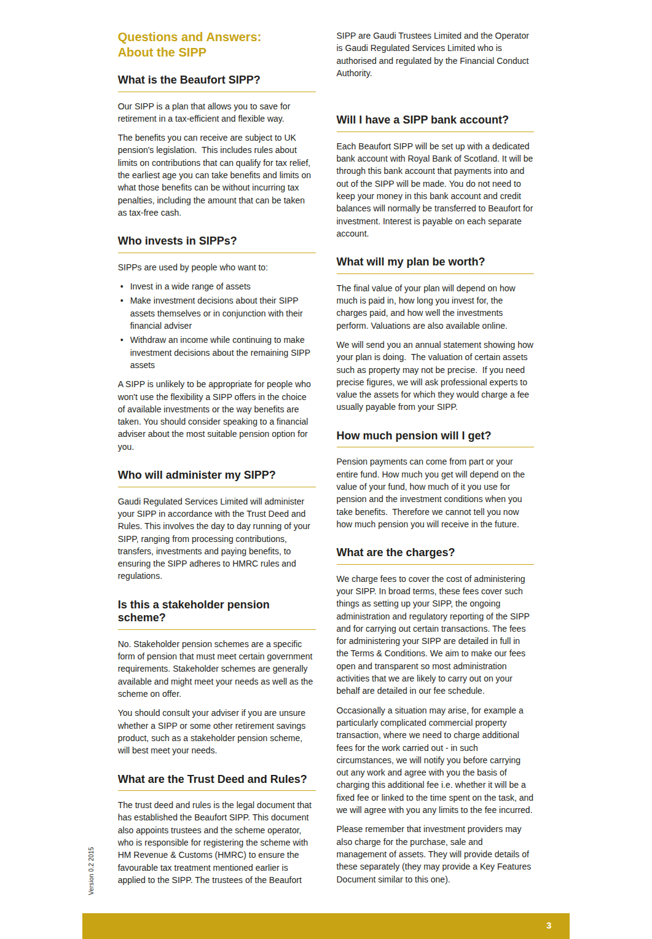Questions and Answers:
About the SIPP
What is the Beaufort SIPP?
Our SIPP is a plan that allows you to save for retirement in a tax-efficient and flexible way.
The benefits you can receive are subject to UK pension's legislation. This includes rules about limits on contributions that can qualify for tax relief, the earliest age you can take benefits and limits on what those benefits can be without incurring tax penalties, including the amount that can be taken as tax-free cash.
Who invests in SIPPs?
SIPPs are used by people who want to:
Invest in a wide range of assets
Make investment decisions about their SIPP assets themselves or in conjunction with their financial adviser
Withdraw an income while continuing to make investment decisions about the remaining SIPP assets
A SIPP is unlikely to be appropriate for people who won't use the flexibility a SIPP offers in the choice of available investments or the way benefits are taken. You should consider speaking to a financial adviser about the most suitable pension option for you.
Who will administer my SIPP?
Gaudi Regulated Services Limited will administer your SIPP in accordance with the Trust Deed and Rules. This involves the day to day running of your SIPP, ranging from processing contributions, transfers, investments and paying benefits, to ensuring the SIPP adheres to HMRC rules and regulations.
Is this a stakeholder pension scheme?
No. Stakeholder pension schemes are a specific form of pension that must meet certain government requirements. Stakeholder schemes are generally available and might meet your needs as well as the scheme on offer.
You should consult your adviser if you are unsure whether a SIPP or some other retirement savings product, such as a stakeholder pension scheme, will best meet your needs.
What are the Trust Deed and Rules?
The trust deed and rules is the legal document that has established the Beaufort SIPP. This document also appoints trustees and the scheme operator, who is responsible for registering the scheme with HM Revenue & Customs (HMRC) to ensure the favourable tax treatment mentioned earlier is applied to the SIPP. The trustees of the Beaufort
SIPP are Gaudi Trustees Limited and the Operator is Gaudi Regulated Services Limited who is authorised and regulated by the Financial Conduct Authority.
Will I have a SIPP bank account?
Each Beaufort SIPP will be set up with a dedicated bank account with Royal Bank of Scotland. It will be through this bank account that payments into and out of the SIPP will be made. You do not need to keep your money in this bank account and credit balances will normally be transferred to Beaufort for investment. Interest is payable on each separate account.
What will my plan be worth?
The final value of your plan will depend on how much is paid in, how long you invest for, the charges paid, and how well the investments perform. Valuations are also available online.
We will send you an annual statement showing how your plan is doing. The valuation of certain assets such as property may not be precise. If you need precise figures, we will ask professional experts to value the assets for which they would charge a fee usually payable from your SIPP.
How much pension will I get?
Pension payments can come from part or your entire fund. How much you get will depend on the value of your fund, how much of it you use for pension and the investment conditions when you take benefits. Therefore we cannot tell you now how much pension you will receive in the future.
What are the charges?
We charge fees to cover the cost of administering your SIPP. In broad terms, these fees cover such things as setting up your SIPP, the ongoing administration and regulatory reporting of the SIPP and for carrying out certain transactions. The fees for administering your SIPP are detailed in full in the Terms & Conditions. We aim to make our fees open and transparent so most administration activities that we are likely to carry out on your behalf are detailed in our fee schedule.
Occasionally a situation may arise, for example a particularly complicated commercial property transaction, where we need to charge additional fees for the work carried out - in such circumstances, we will notify you before carrying out any work and agree with you the basis of charging this additional fee i.e. whether it will be a fixed fee or linked to the time spent on the task, and we will agree with you any limits to the fee incurred.
Please remember that investment providers may also charge for the purchase, sale and management of assets. They will provide details of these separately (they may provide a Key Features Document similar to this one).
Version 0.2 2015
3